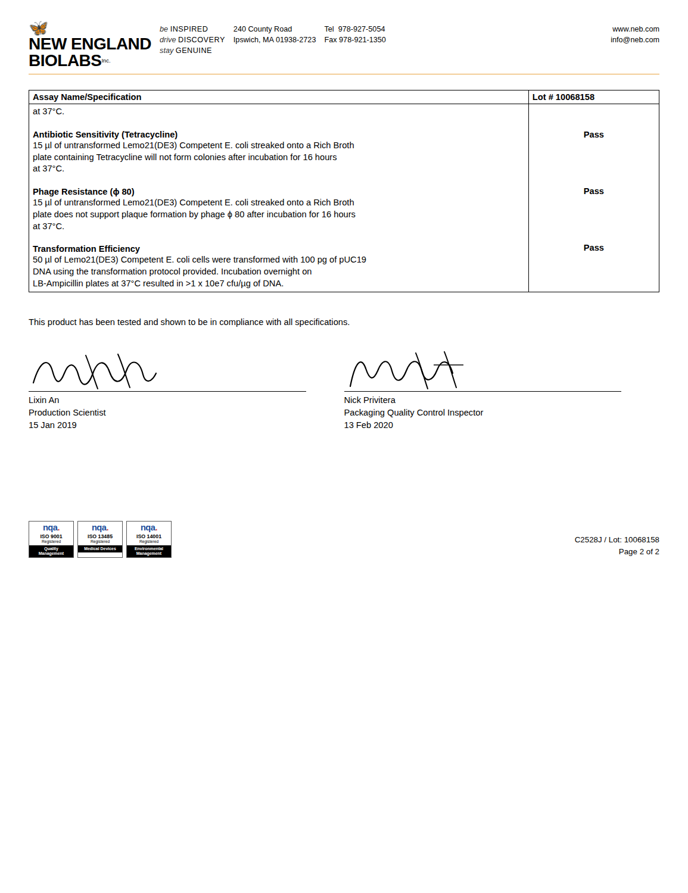🦋
NEW ENGLAND
BIOLABS Inc.
be INSPIRED
drive DISCOVERY
stay GENUINE
240 County Road
Ipswich, MA 01938-2723
Tel 978-927-5054
Fax 978-921-1350
www.neb.com
info@neb.com
| Assay Name/Specification | Lot # 10068158 |
| --- | --- |
| at 37°C. Antibiotic Sensitivity (Tetracycline) 15 µl of untransformed Lemo21(DE3) Competent E. coli streaked onto a Rich Broth plate containing Tetracycline will not form colonies after incubation for 16 hours at 37°C. Phage Resistance (ϕ 80) 15 µl of untransformed Lemo21(DE3) Competent E. coli streaked onto a Rich Broth plate does not support plaque formation by phage ϕ 80 after incubation for 16 hours at 37°C. Transformation Efficiency 50 µl of Lemo21(DE3) Competent E. coli cells were transformed with 100 pg of pUC19 DNA using the transformation protocol provided. Incubation overnight on LB-Ampicillin plates at 37°C resulted in >1 x 10e7 cfu/µg of DNA. | Pass Pass Pass |
This product has been tested and shown to be in compliance with all specifications.
| Lixin An Production Scientist 15 Jan 2019 | Nick Privitera Packaging Quality Control Inspector 13 Feb 2020 |
nqa.
ISO 9001
Registered
Quality
Management
nqa.
ISO 13485
Registered
Medical Devices
nqa.
ISO 14001
Registered
Environmental
Management
C2528J / Lot: 10068158
Page 2 of 2